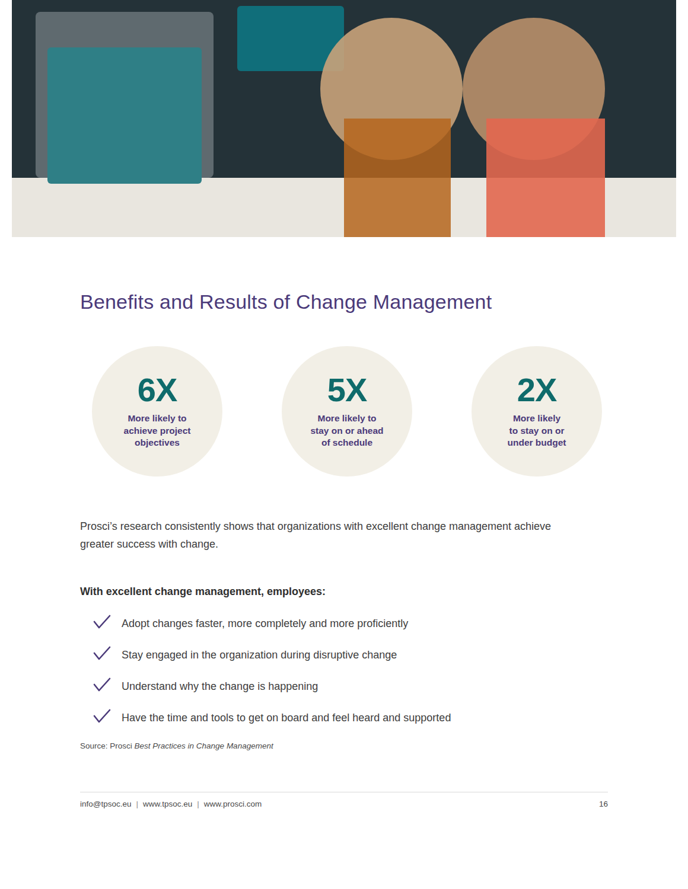Benefits and Results of Change Management
6X
More likely to
achieve project
objectives
5X
More likely to
stay on or ahead
of schedule
2X
More likely
to stay on or
under budget
Prosci’s research consistently shows that organizations with excellent change management achieve greater success with change.
With excellent change management, employees:
Adopt changes faster, more completely and more proficiently
Stay engaged in the organization during disruptive change
Understand why the change is happening
Have the time and tools to get on board and feel heard and supported
Source: Prosci Best Practices in Change Management
info@tpsoc.eu|www.tpsoc.eu|www.prosci.com
16